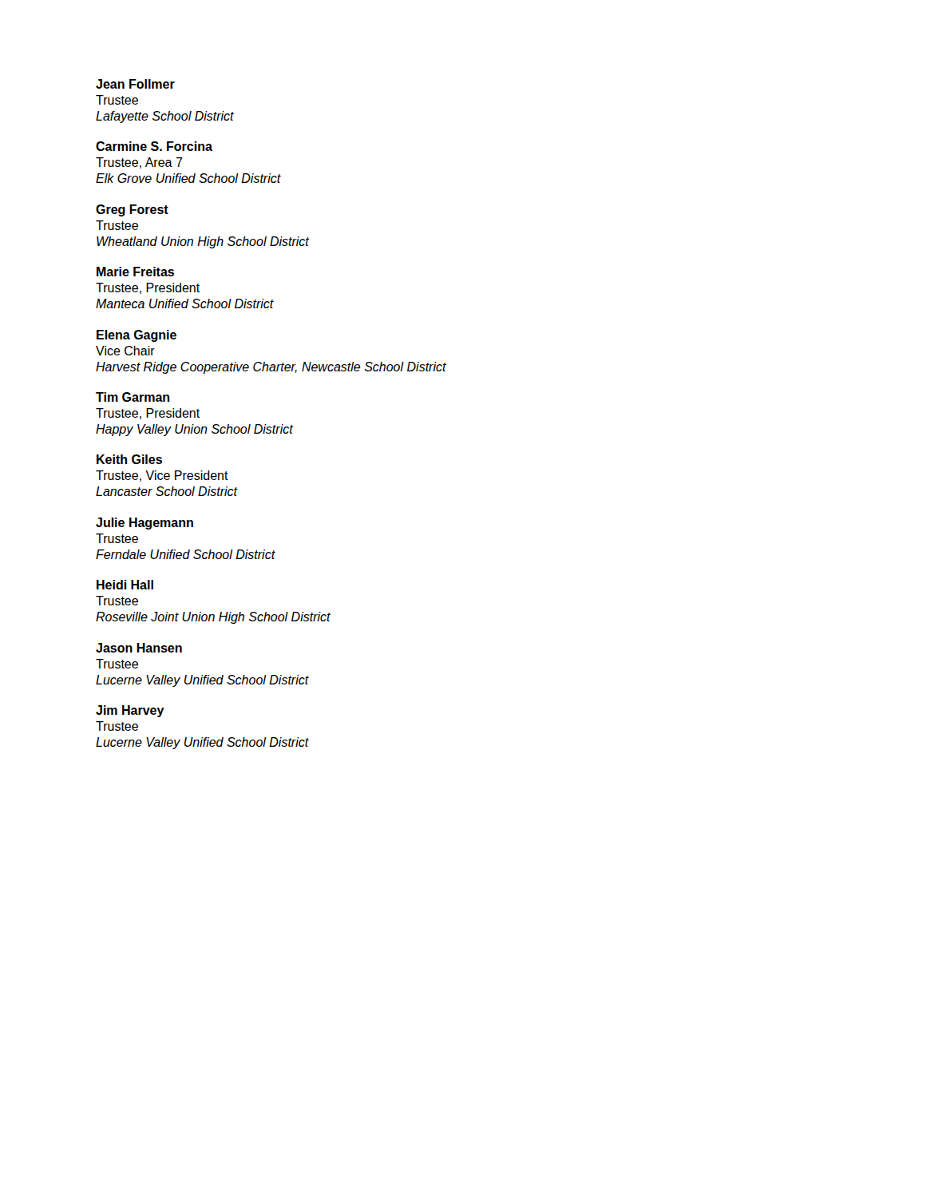Jean Follmer
Trustee
Lafayette School District
Carmine S. Forcina
Trustee, Area 7
Elk Grove Unified School District
Greg Forest
Trustee
Wheatland Union High School District
Marie Freitas
Trustee, President
Manteca Unified School District
Elena Gagnie
Vice Chair
Harvest Ridge Cooperative Charter, Newcastle School District
Tim Garman
Trustee, President
Happy Valley Union School District
Keith Giles
Trustee, Vice President
Lancaster School District
Julie Hagemann
Trustee
Ferndale Unified School District
Heidi Hall
Trustee
Roseville Joint Union High School District
Jason Hansen
Trustee
Lucerne Valley Unified School District
Jim Harvey
Trustee
Lucerne Valley Unified School District